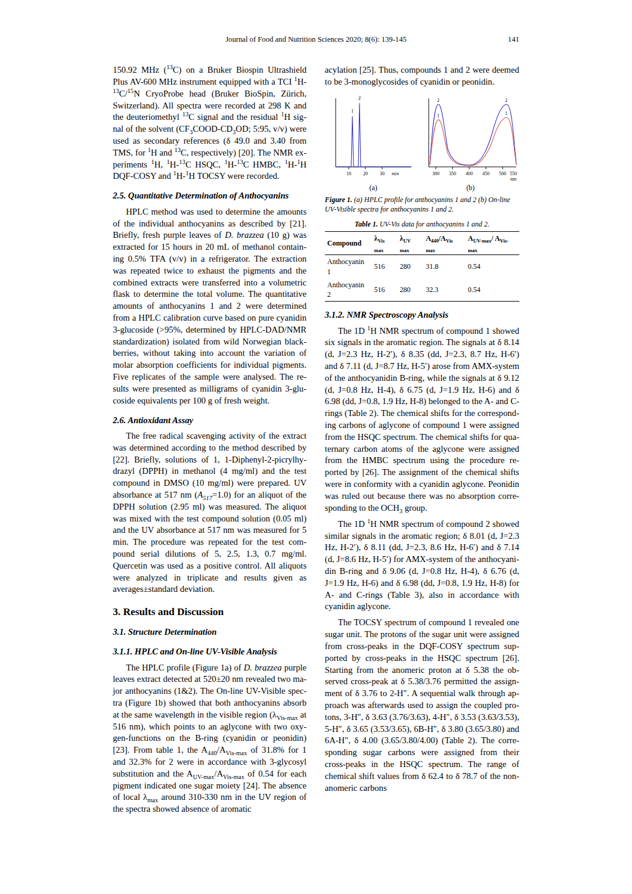Journal of Food and Nutrition Sciences 2020; 8(6): 139-145
141
150.92 MHz (13C) on a Bruker Biospin Ultrashield Plus AV-600 MHz instrument equipped with a TCI 1H-13C/15N CryoProbe head (Bruker BioSpin, Zürich, Switzerland). All spectra were recorded at 298 K and the deuteriomethyl 13C signal and the residual 1H signal of the solvent (CF3COOD-CD3OD; 5:95, v/v) were used as secondary references (δ 49.0 and 3.40 from TMS, for 1H and 13C, respectively) [20]. The NMR experiments 1H, 1H-13C HSQC, 1H-13C HMBC, 1H-1H DQF-COSY and 1H-1H TOCSY were recorded.
2.5. Quantitative Determination of Anthocyanins
HPLC method was used to determine the amounts of the individual anthocyanins as described by [21]. Briefly, fresh purple leaves of D. brazzea (10 g) was extracted for 15 hours in 20 mL of methanol containing 0.5% TFA (v/v) in a refrigerator. The extraction was repeated twice to exhaust the pigments and the combined extracts were transferred into a volumetric flask to determine the total volume. The quantitative amounts of anthocyanins 1 and 2 were determined from a HPLC calibration curve based on pure cyanidin 3-glucoside (>95%, determined by HPLC-DAD/NMR standardization) isolated from wild Norwegian blackberries, without taking into account the variation of molar absorption coefficients for individual pigments. Five replicates of the sample were analysed. The results were presented as milligrams of cyanidin 3-glucoside equivalents per 100 g of fresh weight.
2.6. Antioxidant Assay
The free radical scavenging activity of the extract was determined according to the method described by [22]. Briefly, solutions of 1, 1-Diphenyl-2-picrylhydrazyl (DPPH) in methanol (4 mg/ml) and the test compound in DMSO (10 mg/ml) were prepared. UV absorbance at 517 nm (A517=1.0) for an aliquot of the DPPH solution (2.95 ml) was measured. The aliquot was mixed with the test compound solution (0.05 ml) and the UV absorbance at 517 nm was measured for 5 min. The procedure was repeated for the test compound serial dilutions of 5, 2.5, 1.3, 0.7 mg/ml. Quercetin was used as a positive control. All aliquots were analyzed in triplicate and results given as averages±standard deviation.
3. Results and Discussion
3.1. Structure Determination
3.1.1. HPLC and On-line UV-Visible Analysis
The HPLC profile (Figure 1a) of D. brazzea purple leaves extract detected at 520±20 nm revealed two major anthocyanins (1&2). The On-line UV-Visible spectra (Figure 1b) showed that both anthocyanins absorb at the same wavelength in the visible region (λVis-max at 516 nm), which points to an aglycone with two oxygen-functions on the B-ring (cyanidin or peonidin) [23]. From table 1, the A440/AVis-max of 31.8% for 1 and 32.3% for 2 were in accordance with 3-glycosyl substitution and the AUV-max/AVis-max of 0.54 for each pigment indicated one sugar moiety [24]. The absence of local λmax around 310-330 nm in the UV region of the spectra showed absence of aromatic
acylation [25]. Thus, compounds 1 and 2 were deemed to be 3-monoglycosides of cyanidin or peonidin.
10 20 30 min 1 2 300 350 400 450 500 550 nm 2 1 2 1
(a) (b)
Figure 1. (a) HPLC profile for anthocyanins 1 and 2 (b) On-line UV-Visible spectra for anthocyanins 1 and 2.
Table 1. UV-Vis data for anthocyanins 1 and 2.
| Compound | λ Vis max | λ UV max | A 440 /A Vis max | A UV-max / A Vis-max |
| --- | --- | --- | --- | --- |
| Anthocyanin 1 | 516 | 280 | 31.8 | 0.54 |
| Anthocyanin 2 | 516 | 280 | 32.3 | 0.54 |
3.1.2. NMR Spectroscopy Analysis
The 1D 1H NMR spectrum of compound 1 showed six signals in the aromatic region. The signals at δ 8.14 (d, J=2.3 Hz, H-2′), δ 8.35 (dd, J=2.3, 8.7 Hz, H-6′) and δ 7.11 (d, J=8.7 Hz, H-5′) arose from AMX-system of the anthocyanidin B-ring, while the signals at δ 9.12 (d, J=0.8 Hz, H-4), δ 6.75 (d, J=1.9 Hz, H-6) and δ 6.98 (dd, J=0.8, 1.9 Hz, H-8) belonged to the A- and C-rings (Table 2). The chemical shifts for the corresponding carbons of aglycone of compound 1 were assigned from the HSQC spectrum. The chemical shifts for quaternary carbon atoms of the aglycone were assigned from the HMBC spectrum using the procedure reported by [26]. The assignment of the chemical shifts were in conformity with a cyanidin aglycone. Peonidin was ruled out because there was no absorption corresponding to the OCH3 group.
The 1D 1H NMR spectrum of compound 2 showed similar signals in the aromatic region; δ 8.01 (d, J=2.3 Hz, H-2′), δ 8.11 (dd, J=2.3, 8.6 Hz, H-6′) and δ 7.14 (d, J=8.6 Hz, H-5′) for AMX-system of the anthocyanidin B-ring and δ 9.06 (d, J=0.8 Hz, H-4), δ 6.76 (d, J=1.9 Hz, H-6) and δ 6.98 (dd, J=0.8, 1.9 Hz, H-8) for A- and C-rings (Table 3), also in accordance with cyanidin aglycone.
The TOCSY spectrum of compound 1 revealed one sugar unit. The protons of the sugar unit were assigned from cross-peaks in the DQF-COSY spectrum supported by cross-peaks in the HSQC spectrum [26]. Starting from the anomeric proton at δ 5.38 the observed cross-peak at δ 5.38/3.76 permitted the assignment of δ 3.76 to 2-H″. A sequential walk through approach was afterwards used to assign the coupled protons, 3-H″, δ 3.63 (3.76/3.63), 4-H″, δ 3.53 (3.63/3.53), 5-H″, δ 3.65 (3.53/3.65), 6B-H″, δ 3.80 (3.65/3.80) and 6A-H″, δ 4.00 (3.65/3.80/4.00) (Table 2). The corresponding sugar carbons were assigned from their cross-peaks in the HSQC spectrum. The range of chemical shift values from δ 62.4 to δ 78.7 of the non-anomeric carbons